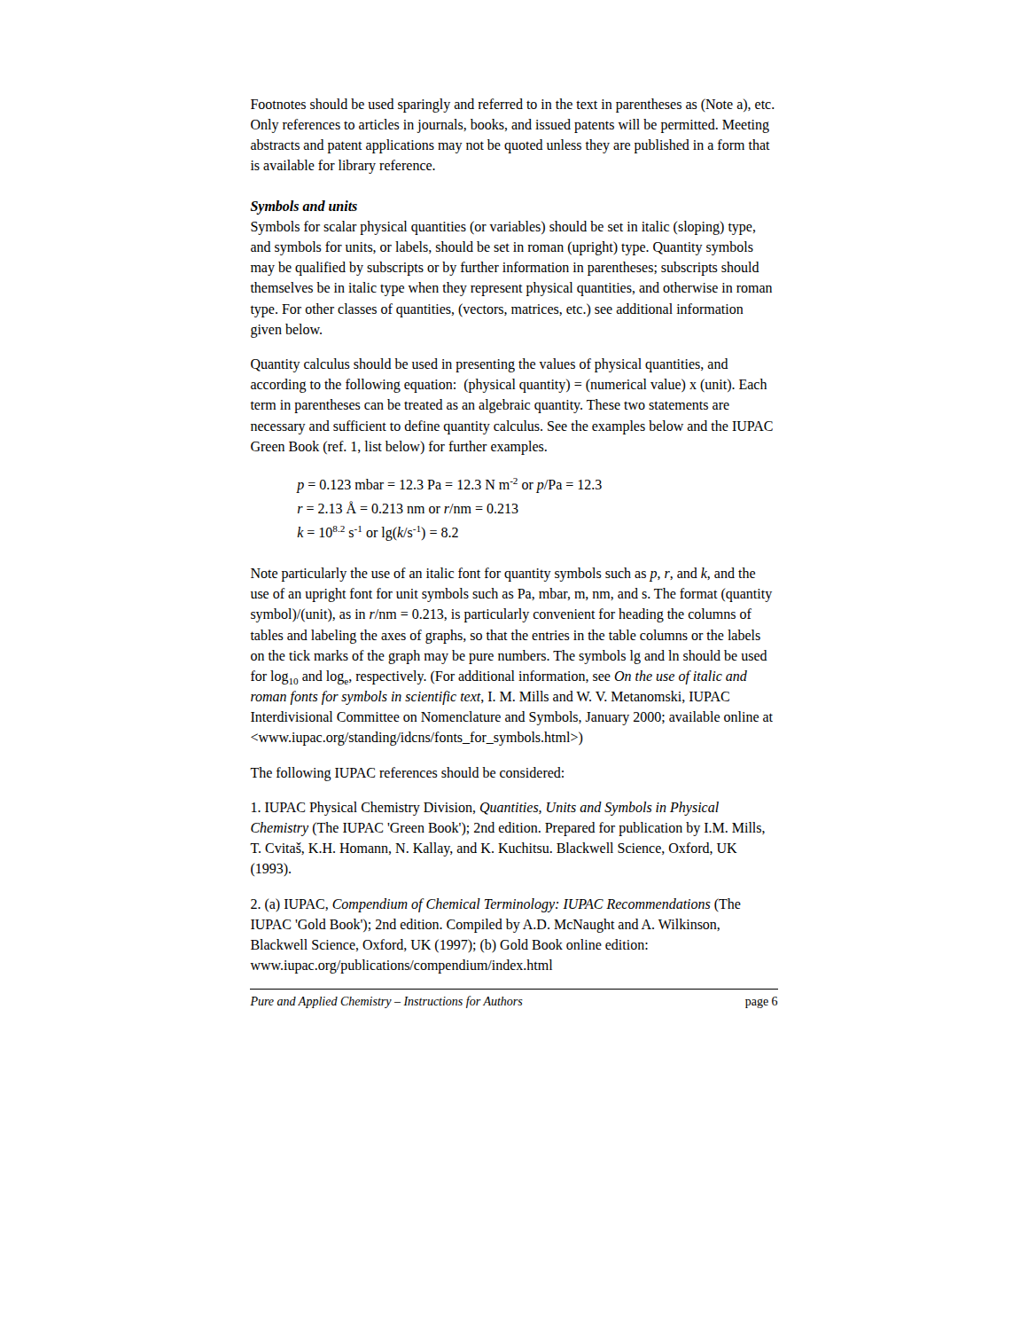Footnotes should be used sparingly and referred to in the text in parentheses as (Note a), etc. Only references to articles in journals, books, and issued patents will be permitted. Meeting abstracts and patent applications may not be quoted unless they are published in a form that is available for library reference.
Symbols and units
Symbols for scalar physical quantities (or variables) should be set in italic (sloping) type, and symbols for units, or labels, should be set in roman (upright) type. Quantity symbols may be qualified by subscripts or by further information in parentheses; subscripts should themselves be in italic type when they represent physical quantities, and otherwise in roman type. For other classes of quantities, (vectors, matrices, etc.) see additional information given below.
Quantity calculus should be used in presenting the values of physical quantities, and according to the following equation: (physical quantity) = (numerical value) x (unit). Each term in parentheses can be treated as an algebraic quantity. These two statements are necessary and sufficient to define quantity calculus. See the examples below and the IUPAC Green Book (ref. 1, list below) for further examples.
p = 0.123 mbar = 12.3 Pa = 12.3 N m-2 or p/Pa = 12.3
r = 2.13 Å = 0.213 nm or r/nm = 0.213
k = 108.2 s-1 or lg(k/s-1) = 8.2
Note particularly the use of an italic font for quantity symbols such as p, r, and k, and the use of an upright font for unit symbols such as Pa, mbar, m, nm, and s. The format (quantity symbol)/(unit), as in r/nm = 0.213, is particularly convenient for heading the columns of tables and labeling the axes of graphs, so that the entries in the table columns or the labels on the tick marks of the graph may be pure numbers. The symbols lg and ln should be used for log10 and loge, respectively. (For additional information, see On the use of italic and roman fonts for symbols in scientific text, I. M. Mills and W. V. Metanomski, IUPAC Interdivisional Committee on Nomenclature and Symbols, January 2000; available online at <www.iupac.org/standing/idcns/fonts_for_symbols.html>)
The following IUPAC references should be considered:
1. IUPAC Physical Chemistry Division, Quantities, Units and Symbols in Physical Chemistry (The IUPAC 'Green Book'); 2nd edition. Prepared for publication by I.M. Mills, T. Cvitaš, K.H. Homann, N. Kallay, and K. Kuchitsu. Blackwell Science, Oxford, UK (1993).
2. (a) IUPAC, Compendium of Chemical Terminology: IUPAC Recommendations (The IUPAC 'Gold Book'); 2nd edition. Compiled by A.D. McNaught and A. Wilkinson, Blackwell Science, Oxford, UK (1997); (b) Gold Book online edition: www.iupac.org/publications/compendium/index.html
Pure and Applied Chemistry – Instructions for Authors page 6